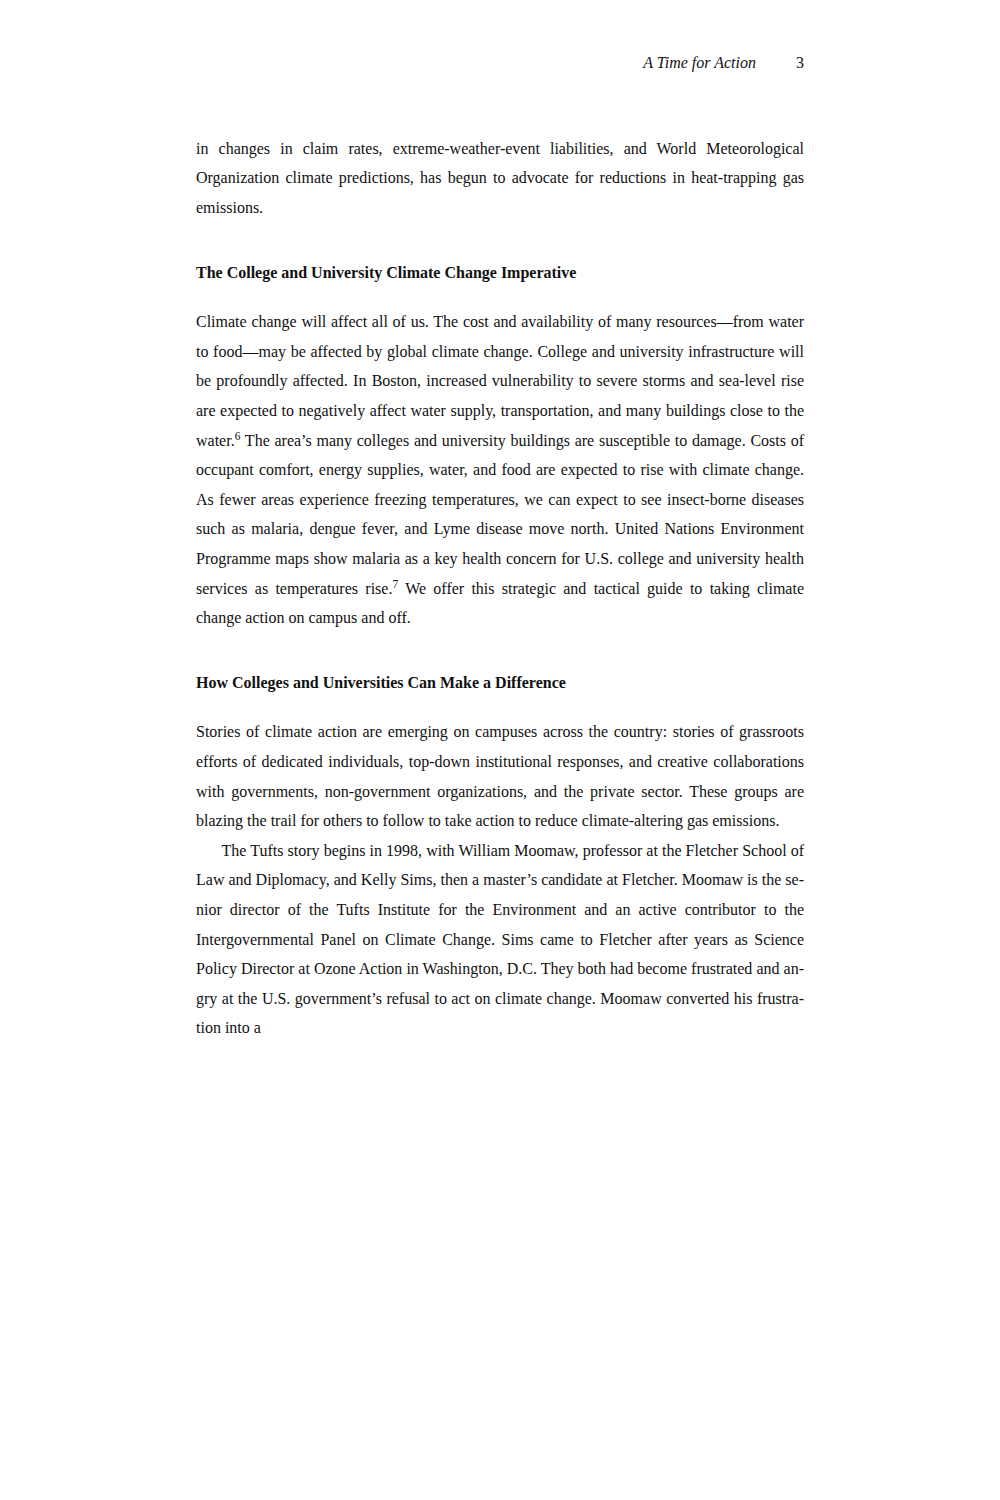A Time for Action3
in changes in claim rates, extreme-weather-event liabilities, and World Meteorological Organization climate predictions, has begun to advocate for reductions in heat-trapping gas emissions.
The College and University Climate Change Imperative
Climate change will affect all of us. The cost and availability of many resources—from water to food—may be affected by global climate change. College and university infrastructure will be profoundly affected. In Boston, increased vulnerability to severe storms and sea-level rise are expected to negatively affect water supply, transportation, and many buildings close to the water.6 The area’s many colleges and university buildings are susceptible to damage. Costs of occupant comfort, energy supplies, water, and food are expected to rise with climate change. As fewer areas experience freezing temperatures, we can expect to see insect-borne diseases such as malaria, dengue fever, and Lyme disease move north. United Nations Environment Programme maps show malaria as a key health concern for U.S. college and university health services as temperatures rise.7 We offer this strategic and tactical guide to taking climate change action on campus and off.
How Colleges and Universities Can Make a Difference
Stories of climate action are emerging on campuses across the country: stories of grassroots efforts of dedicated individuals, top-down institutional responses, and creative collaborations with governments, non-government organizations, and the private sector. These groups are blazing the trail for others to follow to take action to reduce climate-altering gas emissions.
The Tufts story begins in 1998, with William Moomaw, professor at the Fletcher School of Law and Diplomacy, and Kelly Sims, then a master’s candidate at Fletcher. Moomaw is the senior director of the Tufts Institute for the Environment and an active contributor to the Intergovernmental Panel on Climate Change. Sims came to Fletcher after years as Science Policy Director at Ozone Action in Washington, D.C. They both had become frustrated and angry at the U.S. government’s refusal to act on climate change. Moomaw converted his frustration into a